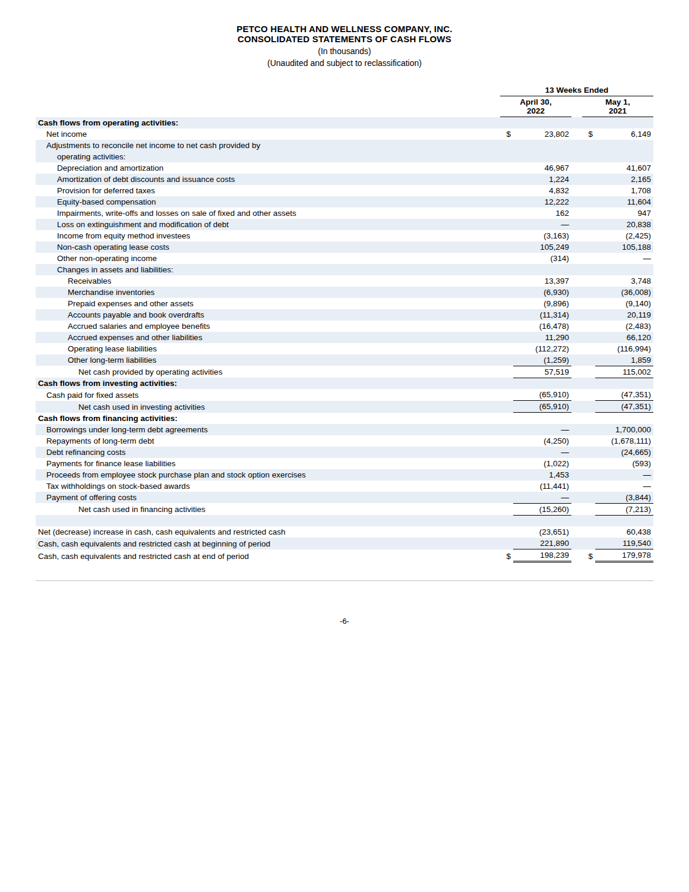PETCO HEALTH AND WELLNESS COMPANY, INC.
CONSOLIDATED STATEMENTS OF CASH FLOWS
(In thousands)
(Unaudited and subject to reclassification)
| | | 13 Weeks Ended |
| | | April 30, 2022 | | May 1, 2021 |
| Cash flows from operating activities: | | | | | | |
| Net income | | $ | 23,802 | | $ | 6,149 |
| Adjustments to reconcile net income to net cash provided by | | | | | | |
| operating activities: | | | | | | |
| Depreciation and amortization | | | 46,967 | | | 41,607 |
| Amortization of debt discounts and issuance costs | | | 1,224 | | | 2,165 |
| Provision for deferred taxes | | | 4,832 | | | 1,708 |
| Equity-based compensation | | | 12,222 | | | 11,604 |
| Impairments, write-offs and losses on sale of fixed and other assets | | | 162 | | | 947 |
| Loss on extinguishment and modification of debt | | | — | | | 20,838 |
| Income from equity method investees | | | (3,163) | | | (2,425) |
| Non-cash operating lease costs | | | 105,249 | | | 105,188 |
| Other non-operating income | | | (314) | | | — |
| Changes in assets and liabilities: | | | | | | |
| Receivables | | | 13,397 | | | 3,748 |
| Merchandise inventories | | | (6,930) | | | (36,008) |
| Prepaid expenses and other assets | | | (9,896) | | | (9,140) |
| Accounts payable and book overdrafts | | | (11,314) | | | 20,119 |
| Accrued salaries and employee benefits | | | (16,478) | | | (2,483) |
| Accrued expenses and other liabilities | | | 11,290 | | | 66,120 |
| Operating lease liabilities | | | (112,272) | | | (116,994) |
| Other long-term liabilities | | | (1,259) | | | 1,859 |
| Net cash provided by operating activities | | | 57,519 | | | 115,002 |
| Cash flows from investing activities: | | | | | | |
| Cash paid for fixed assets | | | (65,910) | | | (47,351) |
| Net cash used in investing activities | | | (65,910) | | | (47,351) |
| Cash flows from financing activities: | | | | | | |
| Borrowings under long-term debt agreements | | | — | | | 1,700,000 |
| Repayments of long-term debt | | | (4,250) | | | (1,678,111) |
| Debt refinancing costs | | | — | | | (24,665) |
| Payments for finance lease liabilities | | | (1,022) | | | (593) |
| Proceeds from employee stock purchase plan and stock option exercises | | | 1,453 | | | — |
| Tax withholdings on stock-based awards | | | (11,441) | | | — |
| Payment of offering costs | | | — | | | (3,844) |
| Net cash used in financing activities | | | (15,260) | | | (7,213) |
| Net (decrease) increase in cash, cash equivalents and restricted cash | | | (23,651) | | | 60,438 |
| Cash, cash equivalents and restricted cash at beginning of period | | | 221,890 | | | 119,540 |
| Cash, cash equivalents and restricted cash at end of period | | $ | 198,239 | | $ | 179,978 |
-6-